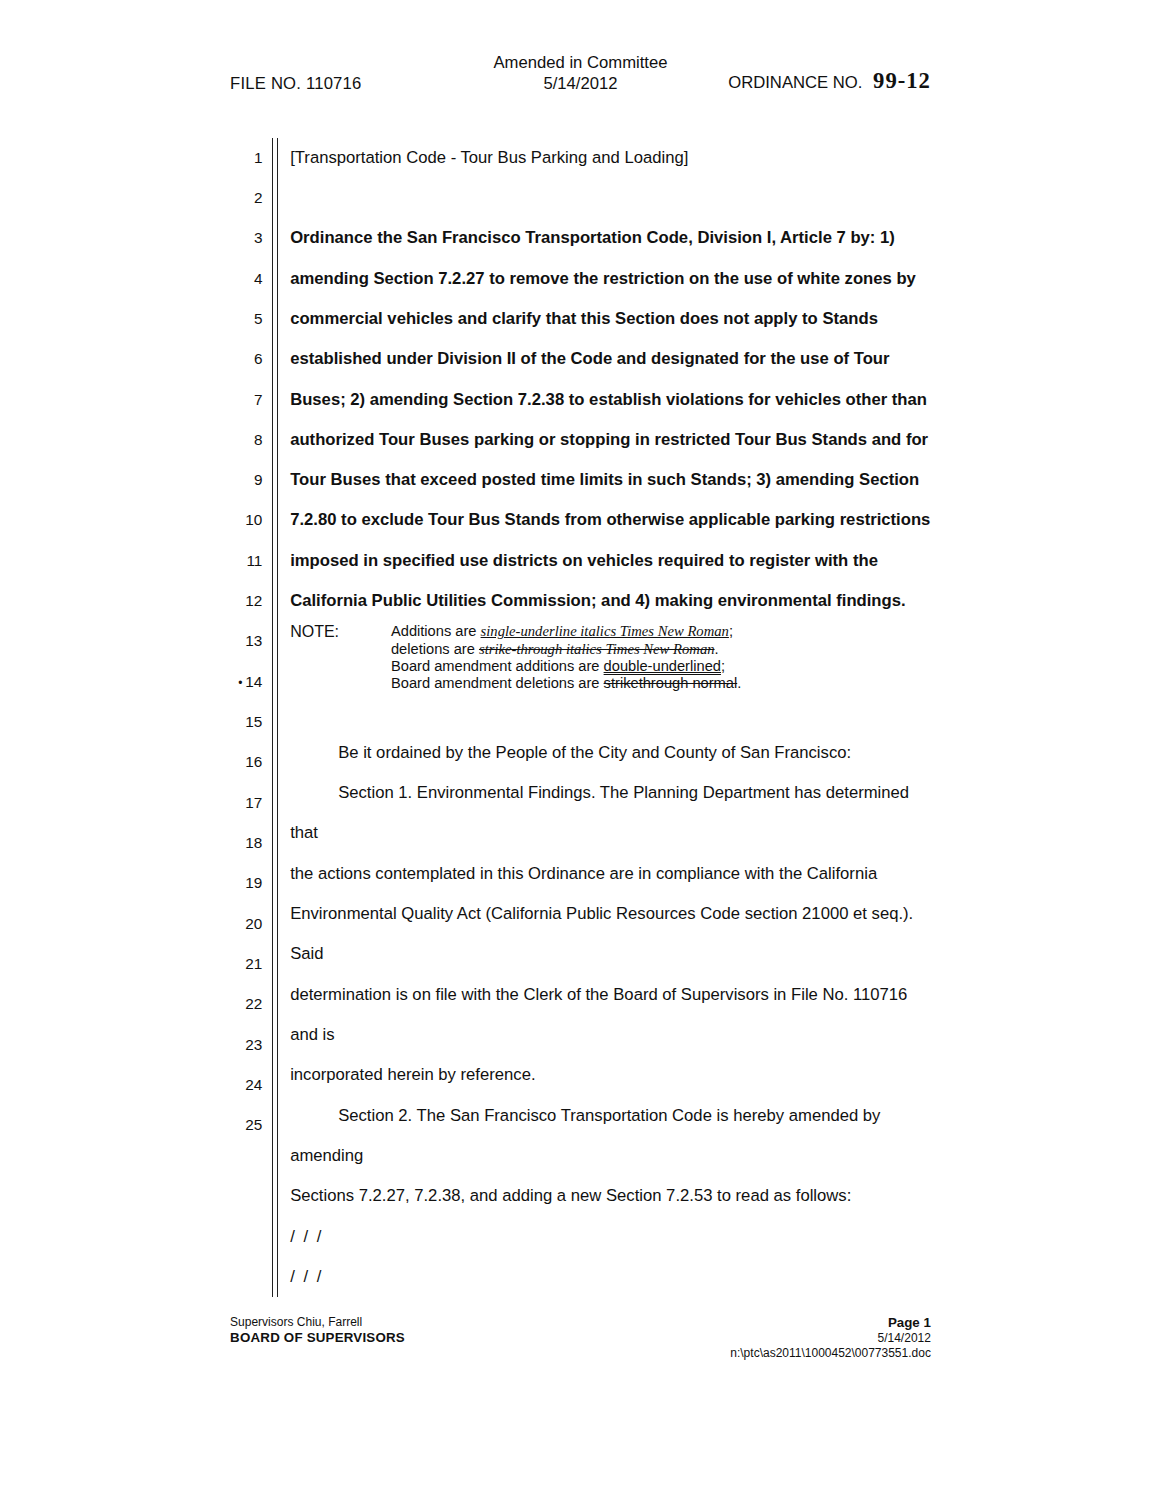FILE NO. 110716
Amended in Committee
5/14/2012
ORDINANCE NO. 99-12
1 2 3 4 5 6 7 8 9 10 11 12 13 14 15 16 17 18 19 20 21 22 23 24 25
[Transportation Code - Tour Bus Parking and Loading]
Ordinance the San Francisco Transportation Code, Division I, Article 7 by: 1) amending Section 7.2.27 to remove the restriction on the use of white zones by commercial vehicles and clarify that this Section does not apply to Stands established under Division II of the Code and designated for the use of Tour Buses; 2) amending Section 7.2.38 to establish violations for vehicles other than authorized Tour Buses parking or stopping in restricted Tour Bus Stands and for Tour Buses that exceed posted time limits in such Stands; 3) amending Section 7.2.80 to exclude Tour Bus Stands from otherwise applicable parking restrictions imposed in specified use districts on vehicles required to register with the California Public Utilities Commission; and 4) making environmental findings.
NOTE:
Additions are single-underline italics Times New Roman;
deletions are strike-through italics Times New Roman.
Board amendment additions are double-underlined;
Board amendment deletions are strikethrough normal.
Be it ordained by the People of the City and County of San Francisco:
Section 1. Environmental Findings. The Planning Department has determined that
the actions contemplated in this Ordinance are in compliance with the California
Environmental Quality Act (California Public Resources Code section 21000 et seq.). Said
determination is on file with the Clerk of the Board of Supervisors in File No. 110716 and is
incorporated herein by reference.
Section 2. The San Francisco Transportation Code is hereby amended by amending
Sections 7.2.27, 7.2.38, and adding a new Section 7.2.53 to read as follows:
/ / /
/ / /
Supervisors Chiu, Farrell
BOARD OF SUPERVISORS
Page 1
5/14/2012
n:\ptc\as2011\1000452\00773551.doc